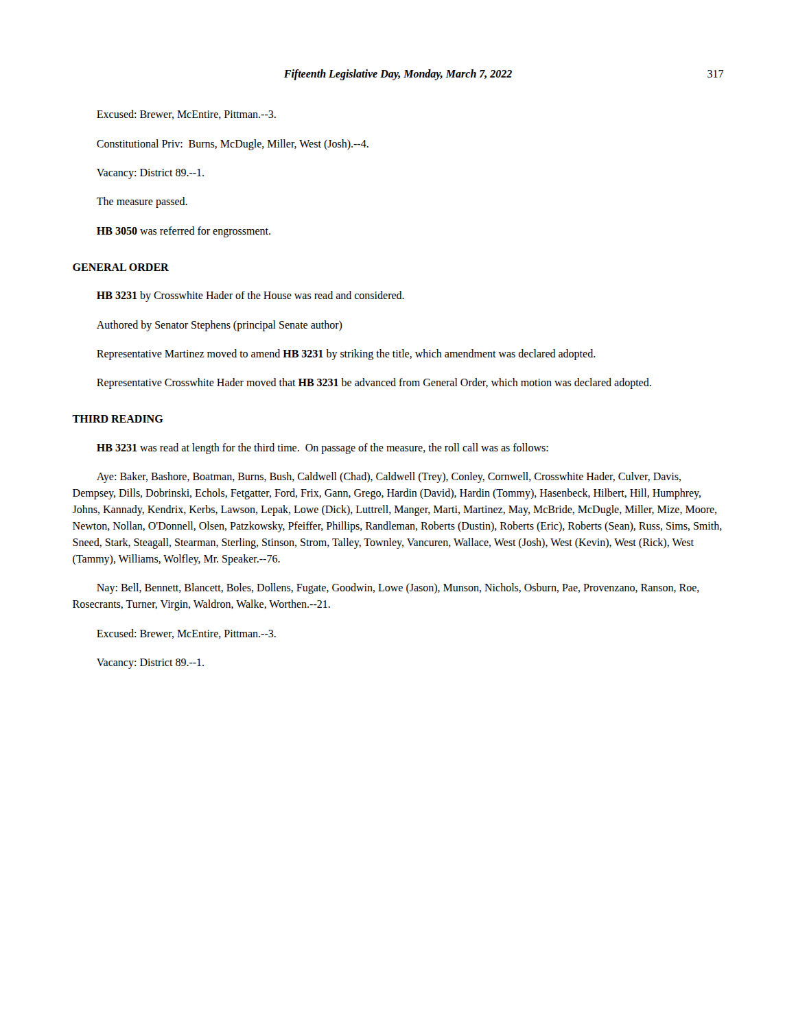Fifteenth Legislative Day, Monday, March 7, 2022 317
Excused: Brewer, McEntire, Pittman.--3.
Constitutional Priv: Burns, McDugle, Miller, West (Josh).--4.
Vacancy: District 89.--1.
The measure passed.
HB 3050 was referred for engrossment.
General Order
HB 3231 by Crosswhite Hader of the House was read and considered.
Authored by Senator Stephens (principal Senate author)
Representative Martinez moved to amend HB 3231 by striking the title, which amendment was declared adopted.
Representative Crosswhite Hader moved that HB 3231 be advanced from General Order, which motion was declared adopted.
Third Reading
HB 3231 was read at length for the third time. On passage of the measure, the roll call was as follows:
Aye: Baker, Bashore, Boatman, Burns, Bush, Caldwell (Chad), Caldwell (Trey), Conley, Cornwell, Crosswhite Hader, Culver, Davis, Dempsey, Dills, Dobrinski, Echols, Fetgatter, Ford, Frix, Gann, Grego, Hardin (David), Hardin (Tommy), Hasenbeck, Hilbert, Hill, Humphrey, Johns, Kannady, Kendrix, Kerbs, Lawson, Lepak, Lowe (Dick), Luttrell, Manger, Marti, Martinez, May, McBride, McDugle, Miller, Mize, Moore, Newton, Nollan, O'Donnell, Olsen, Patzkowsky, Pfeiffer, Phillips, Randleman, Roberts (Dustin), Roberts (Eric), Roberts (Sean), Russ, Sims, Smith, Sneed, Stark, Steagall, Stearman, Sterling, Stinson, Strom, Talley, Townley, Vancuren, Wallace, West (Josh), West (Kevin), West (Rick), West (Tammy), Williams, Wolfley, Mr. Speaker.--76.
Nay: Bell, Bennett, Blancett, Boles, Dollens, Fugate, Goodwin, Lowe (Jason), Munson, Nichols, Osburn, Pae, Provenzano, Ranson, Roe, Rosecrants, Turner, Virgin, Waldron, Walke, Worthen.--21.
Excused: Brewer, McEntire, Pittman.--3.
Vacancy: District 89.--1.